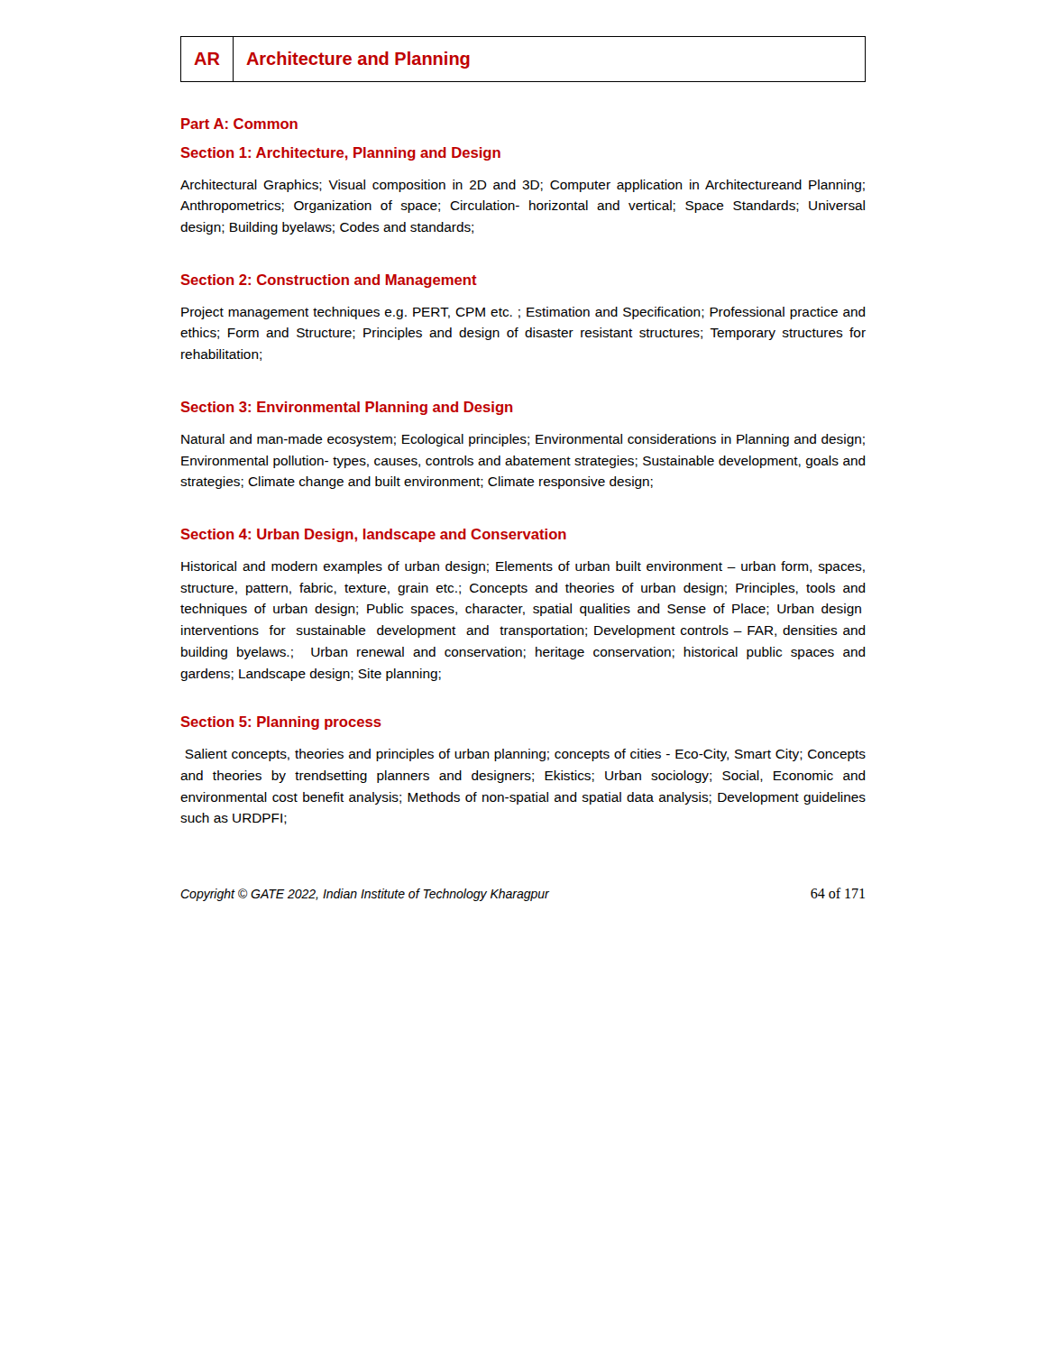AR
Architecture and Planning
Part A: Common
Section 1: Architecture, Planning and Design
Architectural Graphics; Visual composition in 2D and 3D; Computer application in Architectureand Planning; Anthropometrics; Organization of space; Circulation- horizontal and vertical; Space Standards; Universal design; Building byelaws; Codes and standards;
Section 2: Construction and Management
Project management techniques e.g. PERT, CPM etc. ; Estimation and Specification; Professional practice and ethics; Form and Structure; Principles and design of disaster resistant structures; Temporary structures for rehabilitation;
Section 3: Environmental Planning and Design
Natural and man-made ecosystem; Ecological principles; Environmental considerations in Planning and design; Environmental pollution- types, causes, controls and abatement strategies; Sustainable development, goals and strategies; Climate change and built environment; Climate responsive design;
Section 4: Urban Design, landscape and Conservation
Historical and modern examples of urban design; Elements of urban built environment – urban form, spaces, structure, pattern, fabric, texture, grain etc.; Concepts and theories of urban design; Principles, tools and techniques of urban design; Public spaces, character, spatial qualities and Sense of Place; Urban design interventions for sustainable development and transportation; Development controls – FAR, densities and building byelaws.; Urban renewal and conservation; heritage conservation; historical public spaces and gardens; Landscape design; Site planning;
Section 5: Planning process
Salient concepts, theories and principles of urban planning; concepts of cities - Eco-City, Smart City; Concepts and theories by trendsetting planners and designers; Ekistics; Urban sociology; Social, Economic and environmental cost benefit analysis; Methods of non-spatial and spatial data analysis; Development guidelines such as URDPFI;
Copyright © GATE 2022, Indian Institute of Technology Kharagpur
64 of 171